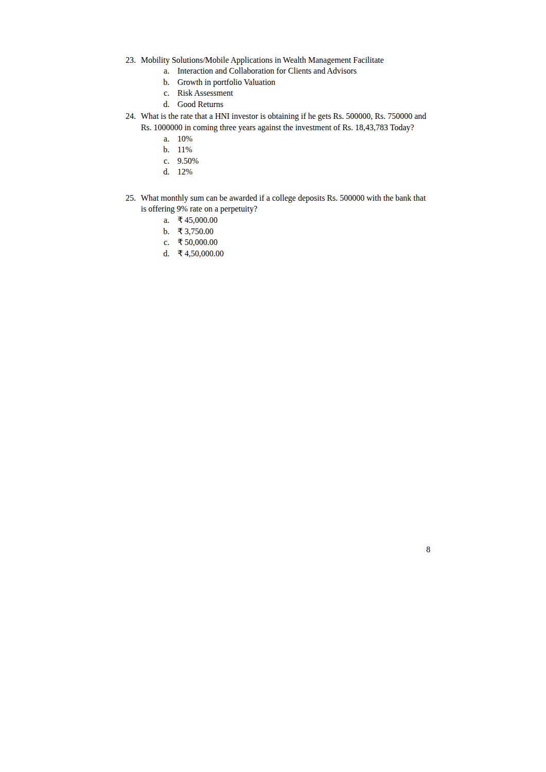Mobility Solutions/Mobile Applications in Wealth Management Facilitate
Interaction and Collaboration for Clients and Advisors
Growth in portfolio Valuation
Risk Assessment
Good Returns
What is the rate that a HNI investor is obtaining if he gets Rs. 500000, Rs. 750000 and Rs. 1000000 in coming three years against the investment of Rs. 18,43,783 Today?
10%
11%
9.50%
12%
What monthly sum can be awarded if a college deposits Rs. 500000 with the bank that is offering 9% rate on a perpetuity?
₹ 45,000.00
₹ 3,750.00
₹ 50,000.00
₹ 4,50,000.00
8